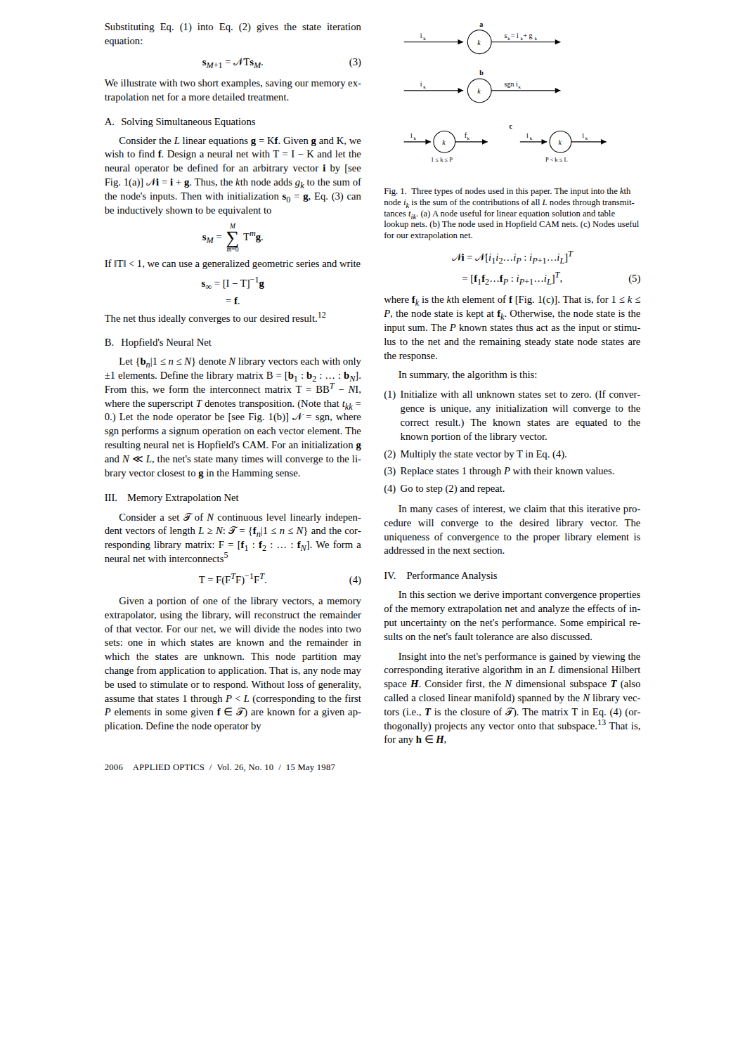Substituting Eq. (1) into Eq. (2) gives the state iteration equation:
sM+1 = 𝒩TsM. (3)
We illustrate with two short examples, saving our memory extrapolation net for a more detailed treatment.
A. Solving Simultaneous Equations
Consider the L linear equations g = Kf. Given g and K, we wish to find f. Design a neural net with T = I − K and let the neural operator be defined for an arbitrary vector i by [see Fig. 1(a)] 𝒩i = i + g. Thus, the kth node adds gk to the sum of the node's inputs. Then with initialization s0 = g, Eq. (3) can be inductively shown to be equivalent to
sM = M∑m=0 Tmg.
If ‖T‖ < 1, we can use a generalized geometric series and write
s∞ = [I − T]−1g
= f.
The net thus ideally converges to our desired result.12
B. Hopfield's Neural Net
Let {bn|1 ≤ n ≤ N} denote N library vectors each with only ±1 elements. Define the library matrix B = [b1 : b2 : … : bN]. From this, we form the interconnect matrix T = BBT − NI, where the superscript T denotes transposition. (Note that tkk = 0.) Let the node operator be [see Fig. 1(b)] 𝒩 = sgn, where sgn performs a signum operation on each vector element. The resulting neural net is Hopfield's CAM. For an initialization g and N ≪ L, the net's state many times will converge to the library vector closest to g in the Hamming sense.
III. Memory Extrapolation Net
Consider a set 𝒯 of N continuous level linearly independent vectors of length L ≥ N: 𝒯 = {fn|1 ≤ n ≤ N} and the corresponding library matrix: F = [f1 : f2 : … : fN]. We form a neural net with interconnects5
T = F(FTF)−1FT. (4)
Given a portion of one of the library vectors, a memory extrapolator, using the library, will reconstruct the remainder of that vector. For our net, we will divide the nodes into two sets: one in which states are known and the remainder in which the states are unknown. This node partition may change from application to application. That is, any node may be used to stimulate or to respond. Without loss of generality, assume that states 1 through P < L (corresponding to the first P elements in some given f ∈ 𝒯) are known for a given application. Define the node operator by
ik k sk = ik + gk a ik k sgn ik b ik k fk 1 ≤ k ≤ P ik k ik P < k ≤ L c
Fig. 1. Three types of nodes used in this paper. The input into the kth node ik is the sum of the contributions of all L nodes through transmittances tik. (a) A node useful for linear equation solution and table lookup nets. (b) The node used in Hopfield CAM nets. (c) Nodes useful for our extrapolation net.
𝒩i = 𝒩[i1i2…iP : iP+1…iL]T
= [f1f2…fP : iP+1…iL]T, (5)
where fk is the kth element of f [Fig. 1(c)]. That is, for 1 ≤ k ≤ P, the node state is kept at fk. Otherwise, the node state is the input sum. The P known states thus act as the input or stimulus to the net and the remaining steady state node states are the response.
In summary, the algorithm is this:
(1) Initialize with all unknown states set to zero. (If convergence is unique, any initialization will converge to the correct result.) The known states are equated to the known portion of the library vector.
(2) Multiply the state vector by T in Eq. (4).
(3) Replace states 1 through P with their known values.
(4) Go to step (2) and repeat.
In many cases of interest, we claim that this iterative procedure will converge to the desired library vector. The uniqueness of convergence to the proper library element is addressed in the next section.
IV. Performance Analysis
In this section we derive important convergence properties of the memory extrapolation net and analyze the effects of input uncertainty on the net's performance. Some empirical results on the net's fault tolerance are also discussed.
Insight into the net's performance is gained by viewing the corresponding iterative algorithm in an L dimensional Hilbert space H. Consider first, the N dimensional subspace T (also called a closed linear manifold) spanned by the N library vectors (i.e., T is the closure of 𝒯). The matrix T in Eq. (4) (orthogonally) projects any vector onto that subspace.13 That is, for any h ∈ H,
2006 APPLIED OPTICS / Vol. 26, No. 10 / 15 May 1987